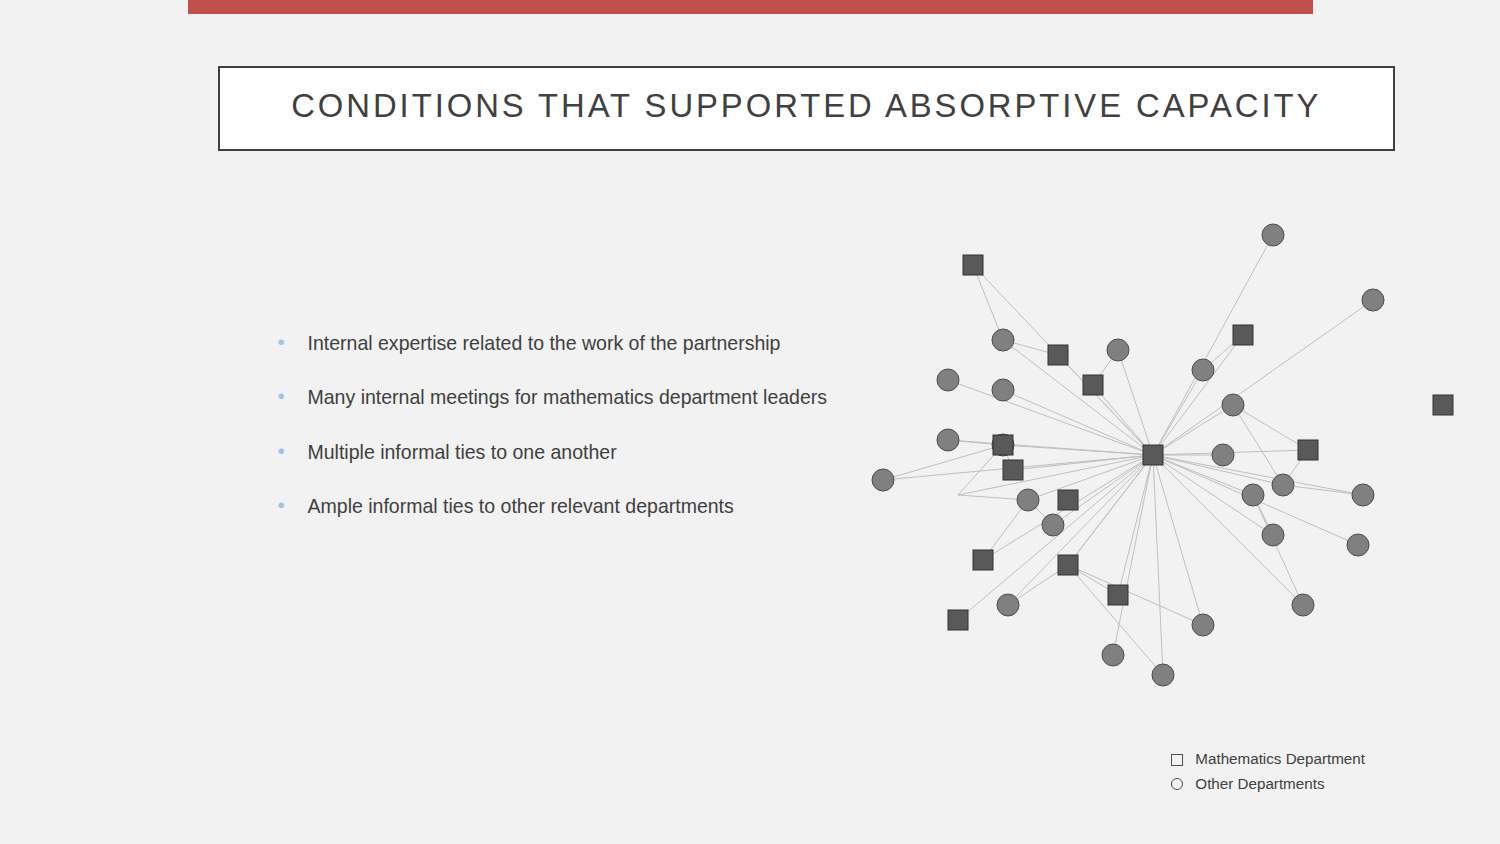Conditions That Supported Absorptive Capacity
Internal expertise related to the work of the partnership
Many internal meetings for mathematics department leaders
Multiple informal ties to one another
Ample informal ties to other relevant departments
Mathematics Department
Other Departments